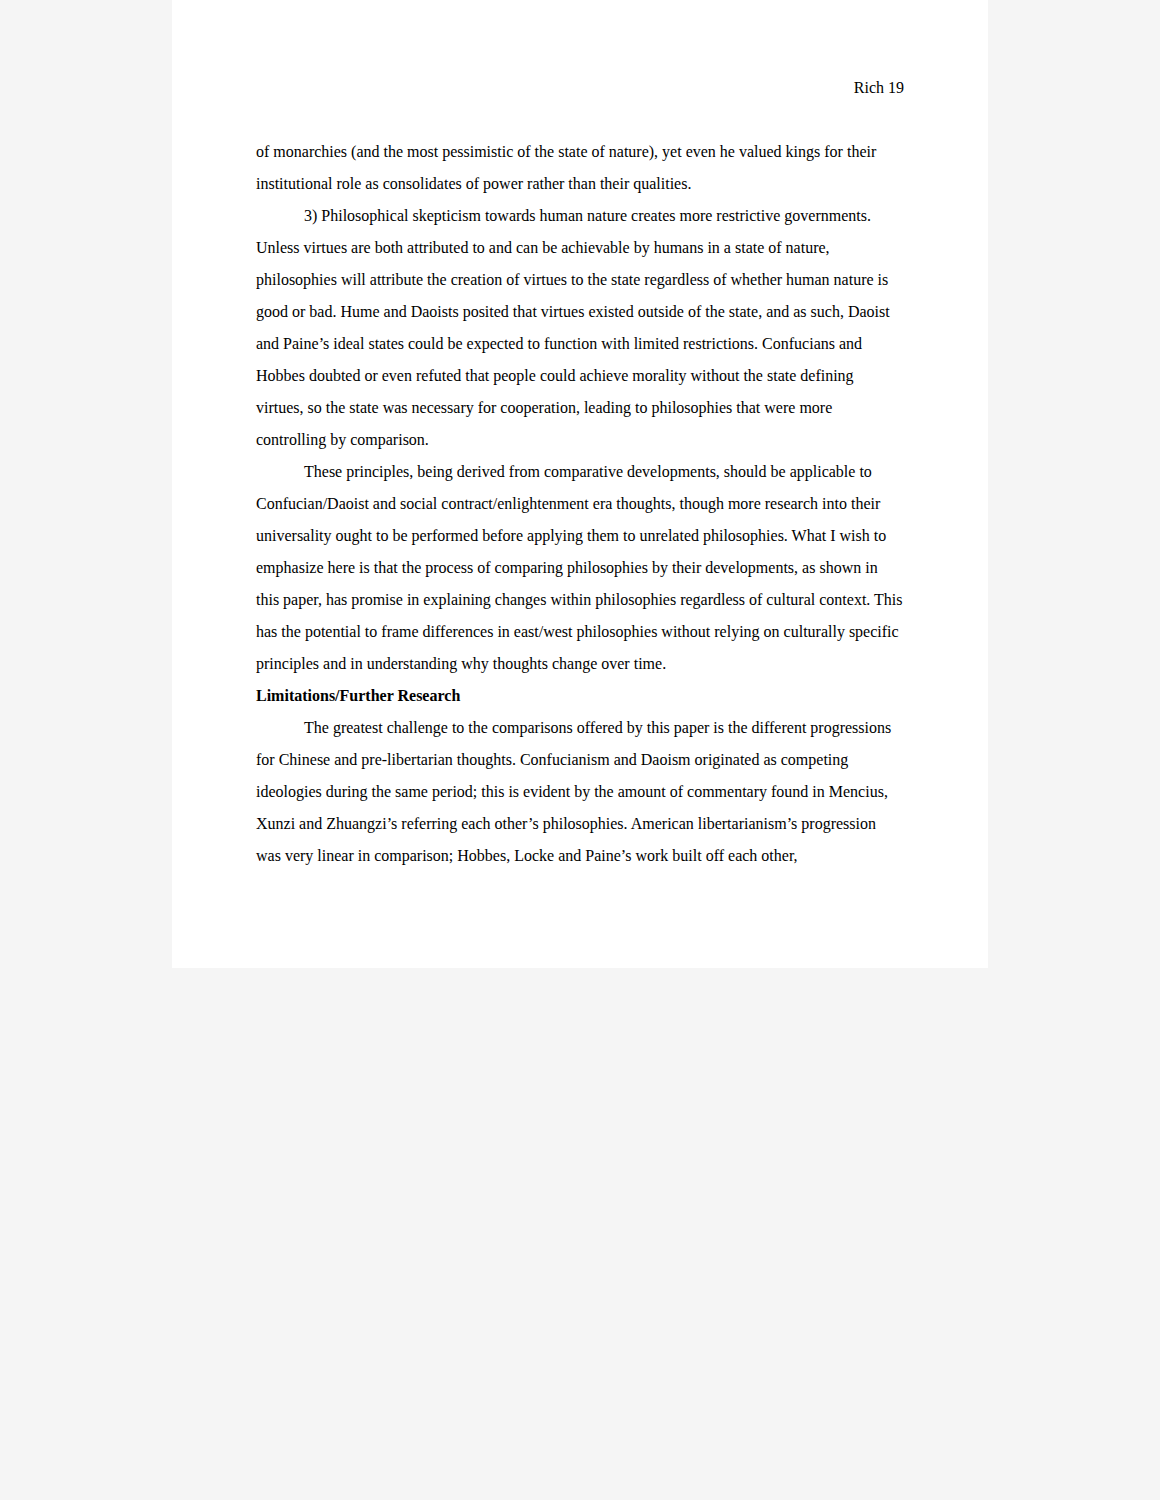Rich 19
of monarchies (and the most pessimistic of the state of nature), yet even he valued kings for their institutional role as consolidates of power rather than their qualities.
3) Philosophical skepticism towards human nature creates more restrictive governments. Unless virtues are both attributed to and can be achievable by humans in a state of nature, philosophies will attribute the creation of virtues to the state regardless of whether human nature is good or bad. Hume and Daoists posited that virtues existed outside of the state, and as such, Daoist and Paine’s ideal states could be expected to function with limited restrictions. Confucians and Hobbes doubted or even refuted that people could achieve morality without the state defining virtues, so the state was necessary for cooperation, leading to philosophies that were more controlling by comparison.
These principles, being derived from comparative developments, should be applicable to Confucian/Daoist and social contract/enlightenment era thoughts, though more research into their universality ought to be performed before applying them to unrelated philosophies. What I wish to emphasize here is that the process of comparing philosophies by their developments, as shown in this paper, has promise in explaining changes within philosophies regardless of cultural context. This has the potential to frame differences in east/west philosophies without relying on culturally specific principles and in understanding why thoughts change over time.
Limitations/Further Research
The greatest challenge to the comparisons offered by this paper is the different progressions for Chinese and pre-libertarian thoughts. Confucianism and Daoism originated as competing ideologies during the same period; this is evident by the amount of commentary found in Mencius, Xunzi and Zhuangzi’s referring each other’s philosophies. American libertarianism’s progression was very linear in comparison; Hobbes, Locke and Paine’s work built off each other,